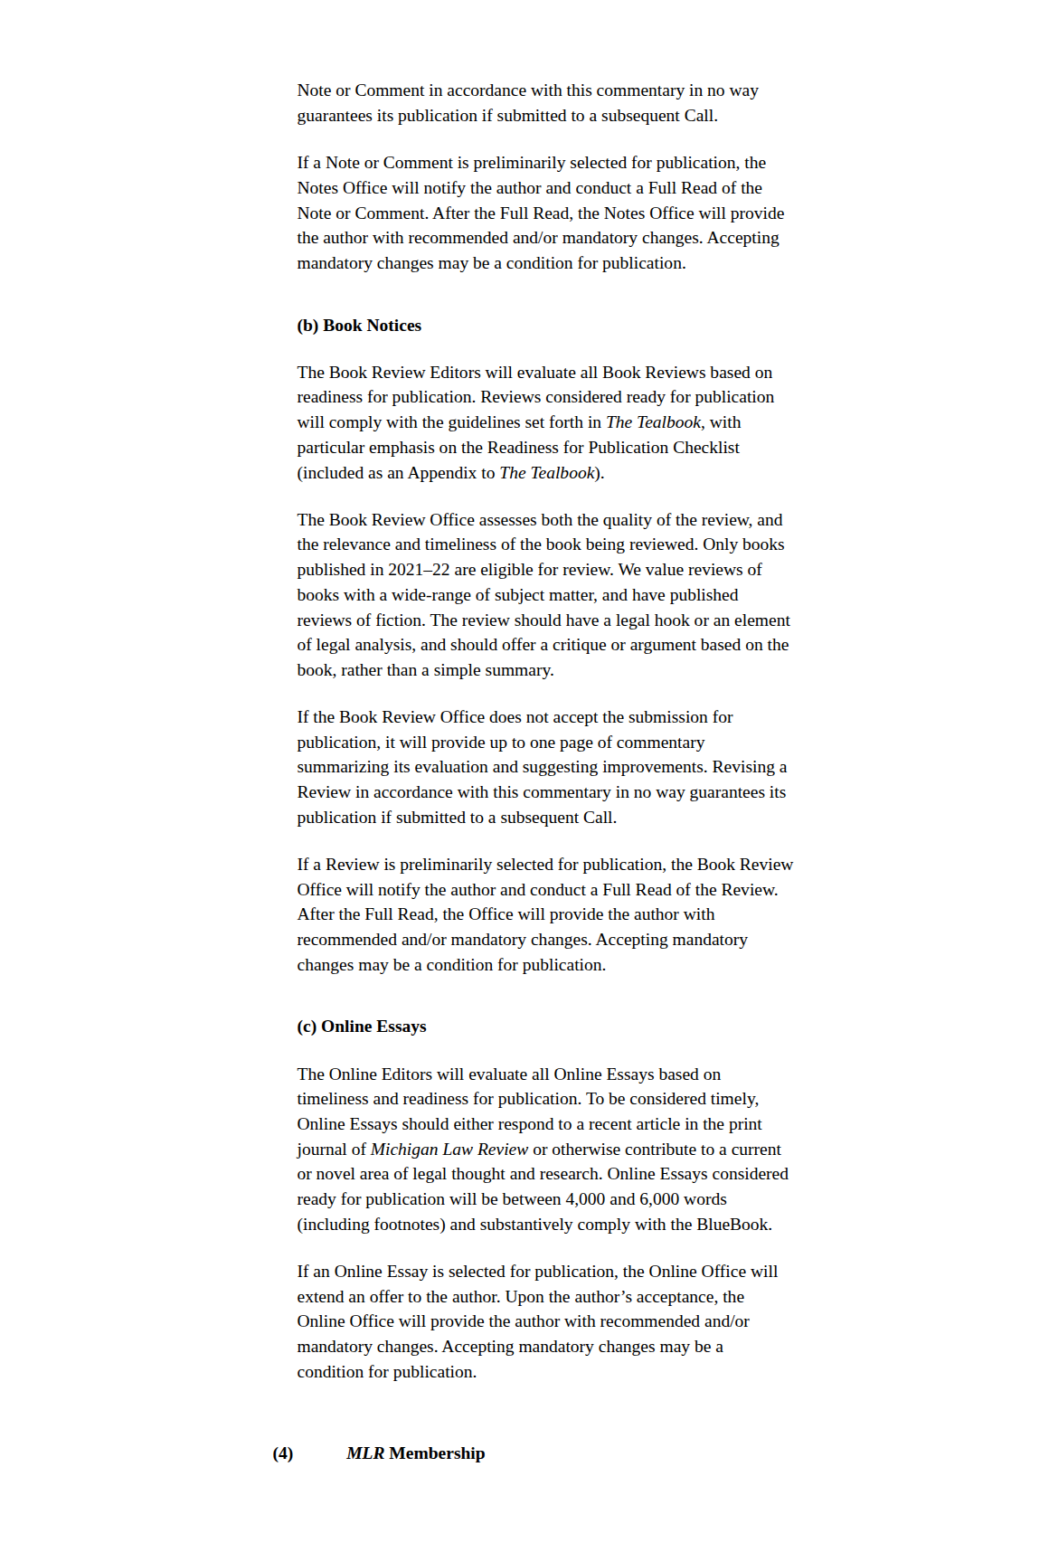Note or Comment in accordance with this commentary in no way guarantees its publication if submitted to a subsequent Call.
If a Note or Comment is preliminarily selected for publication, the Notes Office will notify the author and conduct a Full Read of the Note or Comment. After the Full Read, the Notes Office will provide the author with recommended and/or mandatory changes. Accepting mandatory changes may be a condition for publication.
(b) Book Notices
The Book Review Editors will evaluate all Book Reviews based on readiness for publication. Reviews considered ready for publication will comply with the guidelines set forth in The Tealbook, with particular emphasis on the Readiness for Publication Checklist (included as an Appendix to The Tealbook).
The Book Review Office assesses both the quality of the review, and the relevance and timeliness of the book being reviewed. Only books published in 2021–22 are eligible for review. We value reviews of books with a wide-range of subject matter, and have published reviews of fiction. The review should have a legal hook or an element of legal analysis, and should offer a critique or argument based on the book, rather than a simple summary.
If the Book Review Office does not accept the submission for publication, it will provide up to one page of commentary summarizing its evaluation and suggesting improvements. Revising a Review in accordance with this commentary in no way guarantees its publication if submitted to a subsequent Call.
If a Review is preliminarily selected for publication, the Book Review Office will notify the author and conduct a Full Read of the Review. After the Full Read, the Office will provide the author with recommended and/or mandatory changes. Accepting mandatory changes may be a condition for publication.
(c) Online Essays
The Online Editors will evaluate all Online Essays based on timeliness and readiness for publication. To be considered timely, Online Essays should either respond to a recent article in the print journal of Michigan Law Review or otherwise contribute to a current or novel area of legal thought and research. Online Essays considered ready for publication will be between 4,000 and 6,000 words (including footnotes) and substantively comply with the BlueBook.
If an Online Essay is selected for publication, the Online Office will extend an offer to the author. Upon the author’s acceptance, the Online Office will provide the author with recommended and/or mandatory changes. Accepting mandatory changes may be a condition for publication.
(4) MLR Membership